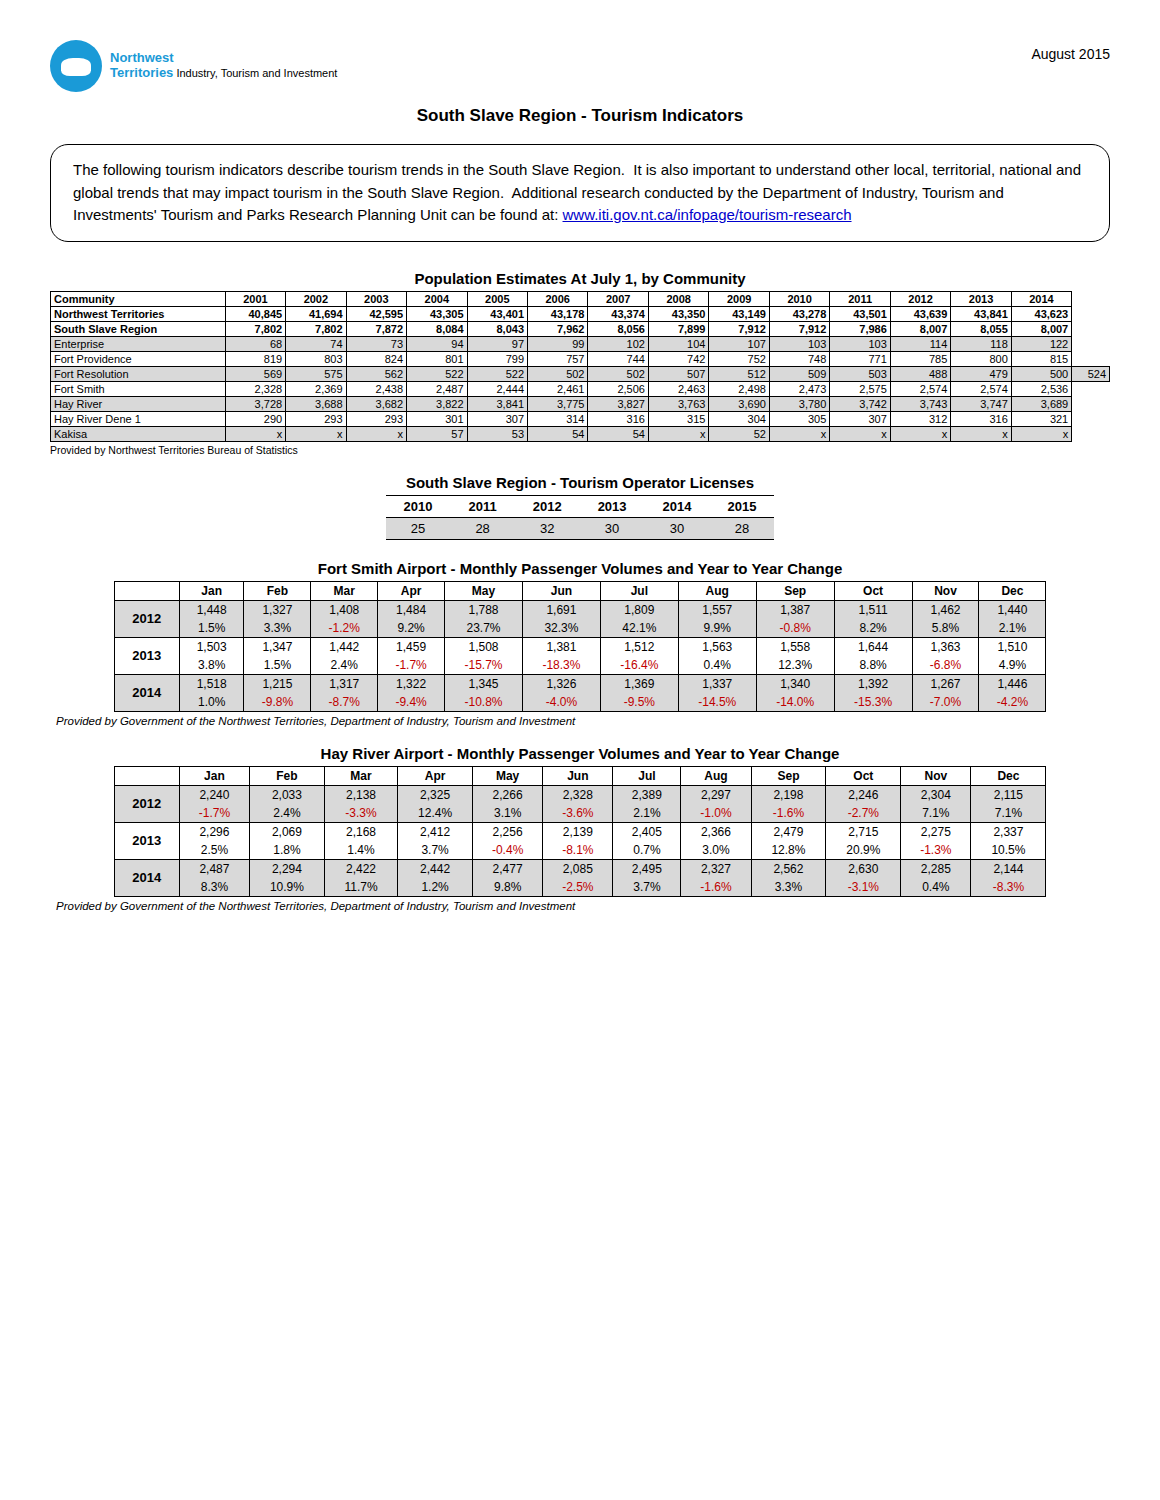Northwest Territories Industry, Tourism and Investment
August 2015
South Slave Region - Tourism Indicators
The following tourism indicators describe tourism trends in the South Slave Region. It is also important to understand other local, territorial, national and global trends that may impact tourism in the South Slave Region. Additional research conducted by the Department of Industry, Tourism and Investments' Tourism and Parks Research Planning Unit can be found at: www.iti.gov.nt.ca/infopage/tourism-research
Population Estimates At July 1, by Community
| Community | 2001 | 2002 | 2003 | 2004 | 2005 | 2006 | 2007 | 2008 | 2009 | 2010 | 2011 | 2012 | 2013 | 2014 |
| --- | --- | --- | --- | --- | --- | --- | --- | --- | --- | --- | --- | --- | --- | --- |
| Northwest Territories | 40,845 | 41,694 | 42,595 | 43,305 | 43,401 | 43,178 | 43,374 | 43,350 | 43,149 | 43,278 | 43,501 | 43,639 | 43,841 | 43,623 |
| South Slave Region | 7,802 | 7,802 | 7,872 | 8,084 | 8,043 | 7,962 | 8,056 | 7,899 | 7,912 | 7,912 | 7,986 | 8,007 | 8,055 | 8,007 |
| Enterprise | 68 | 74 | 73 | 94 | 97 | 99 | 102 | 104 | 107 | 103 | 103 | 114 | 118 | 122 |
| Fort Providence | 819 | 803 | 824 | 801 | 799 | 757 | 744 | 742 | 752 | 748 | 771 | 785 | 800 | 815 |
| Fort Resolution | 569 | 575 | 562 | 522 | 522 | 502 | 502 | 507 | 512 | 509 | 503 | 488 | 479 | 500 | 524 |
| Fort Smith | 2,328 | 2,369 | 2,438 | 2,487 | 2,444 | 2,461 | 2,506 | 2,463 | 2,498 | 2,473 | 2,575 | 2,574 | 2,574 | 2,536 |
| Hay River | 3,728 | 3,688 | 3,682 | 3,822 | 3,841 | 3,775 | 3,827 | 3,763 | 3,690 | 3,780 | 3,742 | 3,743 | 3,747 | 3,689 |
| Hay River Dene 1 | 290 | 293 | 293 | 301 | 307 | 314 | 316 | 315 | 304 | 305 | 307 | 312 | 316 | 321 |
| Kakisa | x | x | x | 57 | 53 | 54 | 54 | x | 52 | x | x | x | x | x |
Provided by Northwest Territories Bureau of Statistics
South Slave Region - Tourism Operator Licenses
| 2010 | 2011 | 2012 | 2013 | 2014 | 2015 |
| --- | --- | --- | --- | --- | --- |
| 25 | 28 | 32 | 30 | 30 | 28 |
Fort Smith Airport - Monthly Passenger Volumes and Year to Year Change
| | Jan | Feb | Mar | Apr | May | Jun | Jul | Aug | Sep | Oct | Nov | Dec |
| --- | --- | --- | --- | --- | --- | --- | --- | --- | --- | --- | --- | --- |
| 2012 | 1,448 | 1,327 | 1,408 | 1,484 | 1,788 | 1,691 | 1,809 | 1,557 | 1,387 | 1,511 | 1,462 | 1,440 |
| 1.5% | 3.3% | -1.2% | 9.2% | 23.7% | 32.3% | 42.1% | 9.9% | -0.8% | 8.2% | 5.8% | 2.1% |
| 2013 | 1,503 | 1,347 | 1,442 | 1,459 | 1,508 | 1,381 | 1,512 | 1,563 | 1,558 | 1,644 | 1,363 | 1,510 |
| 3.8% | 1.5% | 2.4% | -1.7% | -15.7% | -18.3% | -16.4% | 0.4% | 12.3% | 8.8% | -6.8% | 4.9% |
| 2014 | 1,518 | 1,215 | 1,317 | 1,322 | 1,345 | 1,326 | 1,369 | 1,337 | 1,340 | 1,392 | 1,267 | 1,446 |
| 1.0% | -9.8% | -8.7% | -9.4% | -10.8% | -4.0% | -9.5% | -14.5% | -14.0% | -15.3% | -7.0% | -4.2% |
Provided by Government of the Northwest Territories, Department of Industry, Tourism and Investment
Hay River Airport - Monthly Passenger Volumes and Year to Year Change
| | Jan | Feb | Mar | Apr | May | Jun | Jul | Aug | Sep | Oct | Nov | Dec |
| --- | --- | --- | --- | --- | --- | --- | --- | --- | --- | --- | --- | --- |
| 2012 | 2,240 | 2,033 | 2,138 | 2,325 | 2,266 | 2,328 | 2,389 | 2,297 | 2,198 | 2,246 | 2,304 | 2,115 |
| -1.7% | 2.4% | -3.3% | 12.4% | 3.1% | -3.6% | 2.1% | -1.0% | -1.6% | -2.7% | 7.1% | 7.1% |
| 2013 | 2,296 | 2,069 | 2,168 | 2,412 | 2,256 | 2,139 | 2,405 | 2,366 | 2,479 | 2,715 | 2,275 | 2,337 |
| 2.5% | 1.8% | 1.4% | 3.7% | -0.4% | -8.1% | 0.7% | 3.0% | 12.8% | 20.9% | -1.3% | 10.5% |
| 2014 | 2,487 | 2,294 | 2,422 | 2,442 | 2,477 | 2,085 | 2,495 | 2,327 | 2,562 | 2,630 | 2,285 | 2,144 |
| 8.3% | 10.9% | 11.7% | 1.2% | 9.8% | -2.5% | 3.7% | -1.6% | 3.3% | -3.1% | 0.4% | -8.3% |
Provided by Government of the Northwest Territories, Department of Industry, Tourism and Investment